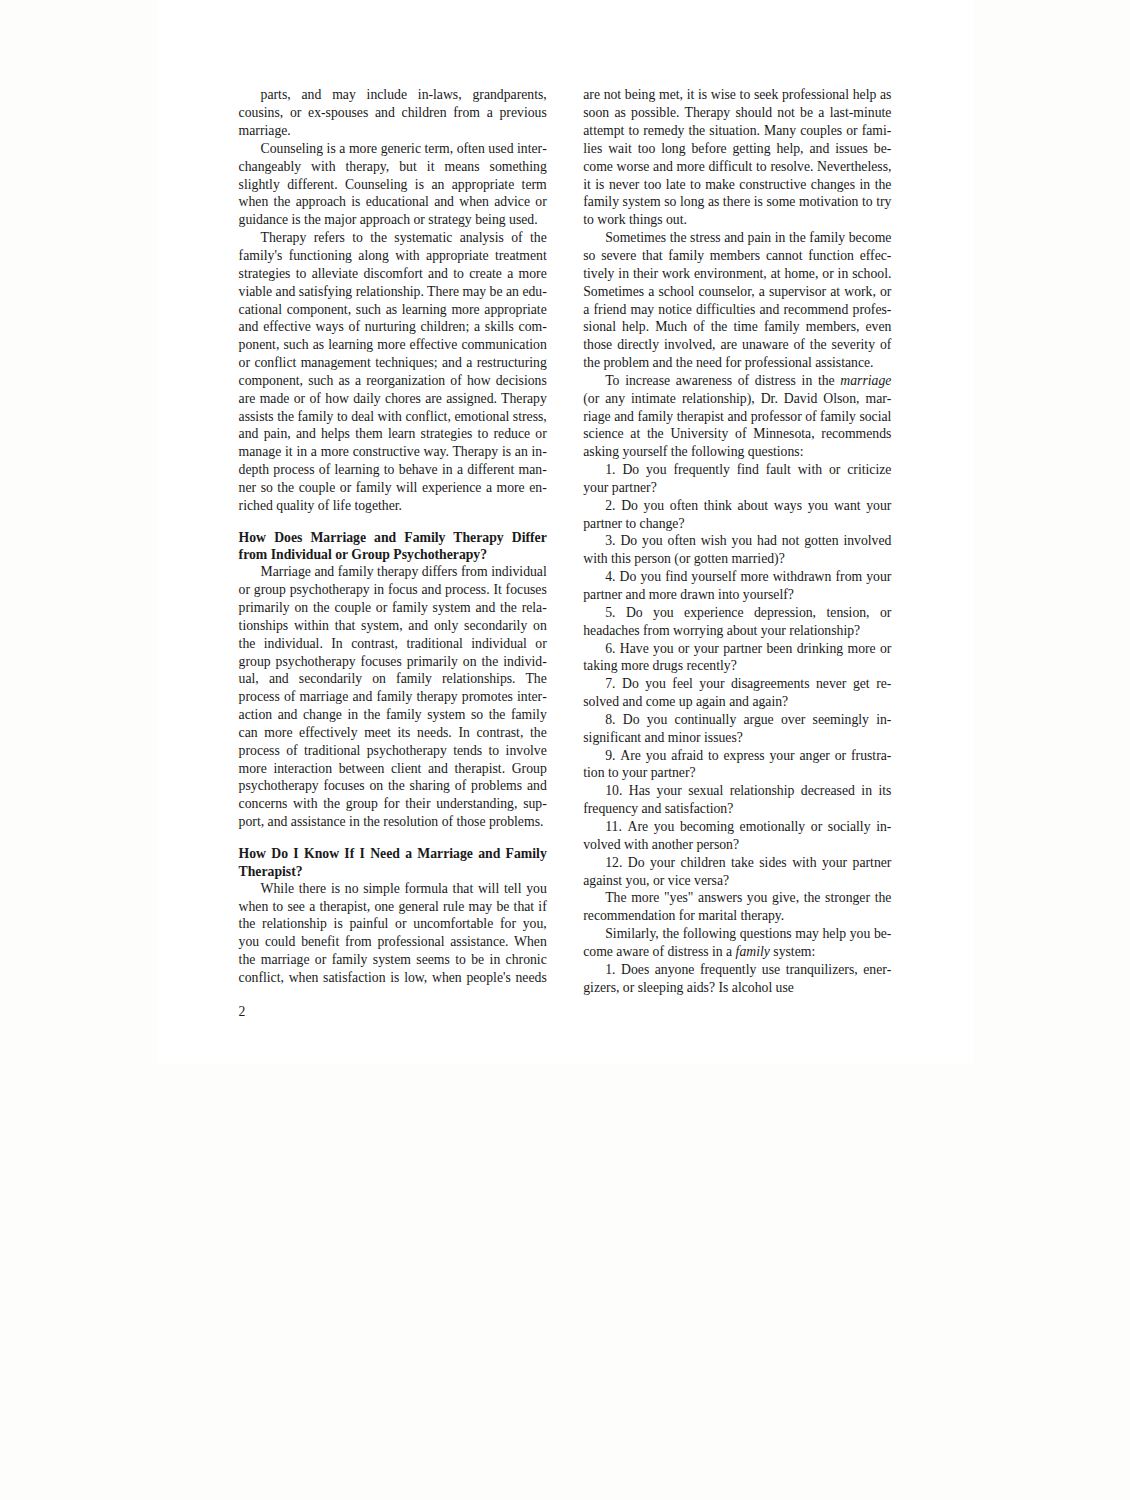parts, and may include in-laws, grandparents, cousins, or ex-spouses and children from a previous marriage.
Counseling is a more generic term, often used interchangeably with therapy, but it means something slightly different. Counseling is an appropriate term when the approach is educational and when advice or guidance is the major approach or strategy being used.
Therapy refers to the systematic analysis of the family's functioning along with appropriate treatment strategies to alleviate discomfort and to create a more viable and satisfying relationship. There may be an educational component, such as learning more appropriate and effective ways of nurturing children; a skills component, such as learning more effective communication or conflict management techniques; and a restructuring component, such as a reorganization of how decisions are made or of how daily chores are assigned. Therapy assists the family to deal with conflict, emotional stress, and pain, and helps them learn strategies to reduce or manage it in a more constructive way. Therapy is an in-depth process of learning to behave in a different manner so the couple or family will experience a more enriched quality of life together.
How Does Marriage and Family Therapy Differ from Individual or Group Psychotherapy?
Marriage and family therapy differs from individual or group psychotherapy in focus and process. It focuses primarily on the couple or family system and the relationships within that system, and only secondarily on the individual. In contrast, traditional individual or group psychotherapy focuses primarily on the individual, and secondarily on family relationships. The process of marriage and family therapy promotes interaction and change in the family system so the family can more effectively meet its needs. In contrast, the process of traditional psychotherapy tends to involve more interaction between client and therapist. Group psychotherapy focuses on the sharing of problems and concerns with the group for their understanding, support, and assistance in the resolution of those problems.
How Do I Know If I Need a Marriage and Family Therapist?
While there is no simple formula that will tell you when to see a therapist, one general rule may be that if the relationship is painful or uncomfortable for you, you could benefit from professional assistance. When the marriage or family system seems to be in chronic conflict, when satisfaction is low, when people's needs are not being met, it is wise to seek professional help as soon as possible. Therapy should not be a last-minute attempt to remedy the situation. Many couples or families wait too long before getting help, and issues become worse and more difficult to resolve. Nevertheless, it is never too late to make constructive changes in the family system so long as there is some motivation to try to work things out.
Sometimes the stress and pain in the family become so severe that family members cannot function effectively in their work environment, at home, or in school. Sometimes a school counselor, a supervisor at work, or a friend may notice difficulties and recommend professional help. Much of the time family members, even those directly involved, are unaware of the severity of the problem and the need for professional assistance.
To increase awareness of distress in the marriage (or any intimate relationship), Dr. David Olson, marriage and family therapist and professor of family social science at the University of Minnesota, recommends asking yourself the following questions:
Do you frequently find fault with or criticize your partner?
Do you often think about ways you want your partner to change?
Do you often wish you had not gotten involved with this person (or gotten married)?
Do you find yourself more withdrawn from your partner and more drawn into yourself?
Do you experience depression, tension, or headaches from worrying about your relationship?
Have you or your partner been drinking more or taking more drugs recently?
Do you feel your disagreements never get resolved and come up again and again?
Do you continually argue over seemingly insignificant and minor issues?
Are you afraid to express your anger or frustration to your partner?
Has your sexual relationship decreased in its frequency and satisfaction?
Are you becoming emotionally or socially involved with another person?
Do your children take sides with your partner against you, or vice versa?
The more "yes" answers you give, the stronger the recommendation for marital therapy.
Similarly, the following questions may help you become aware of distress in a family system:
Does anyone frequently use tranquilizers, energizers, or sleeping aids? Is alcohol use
2